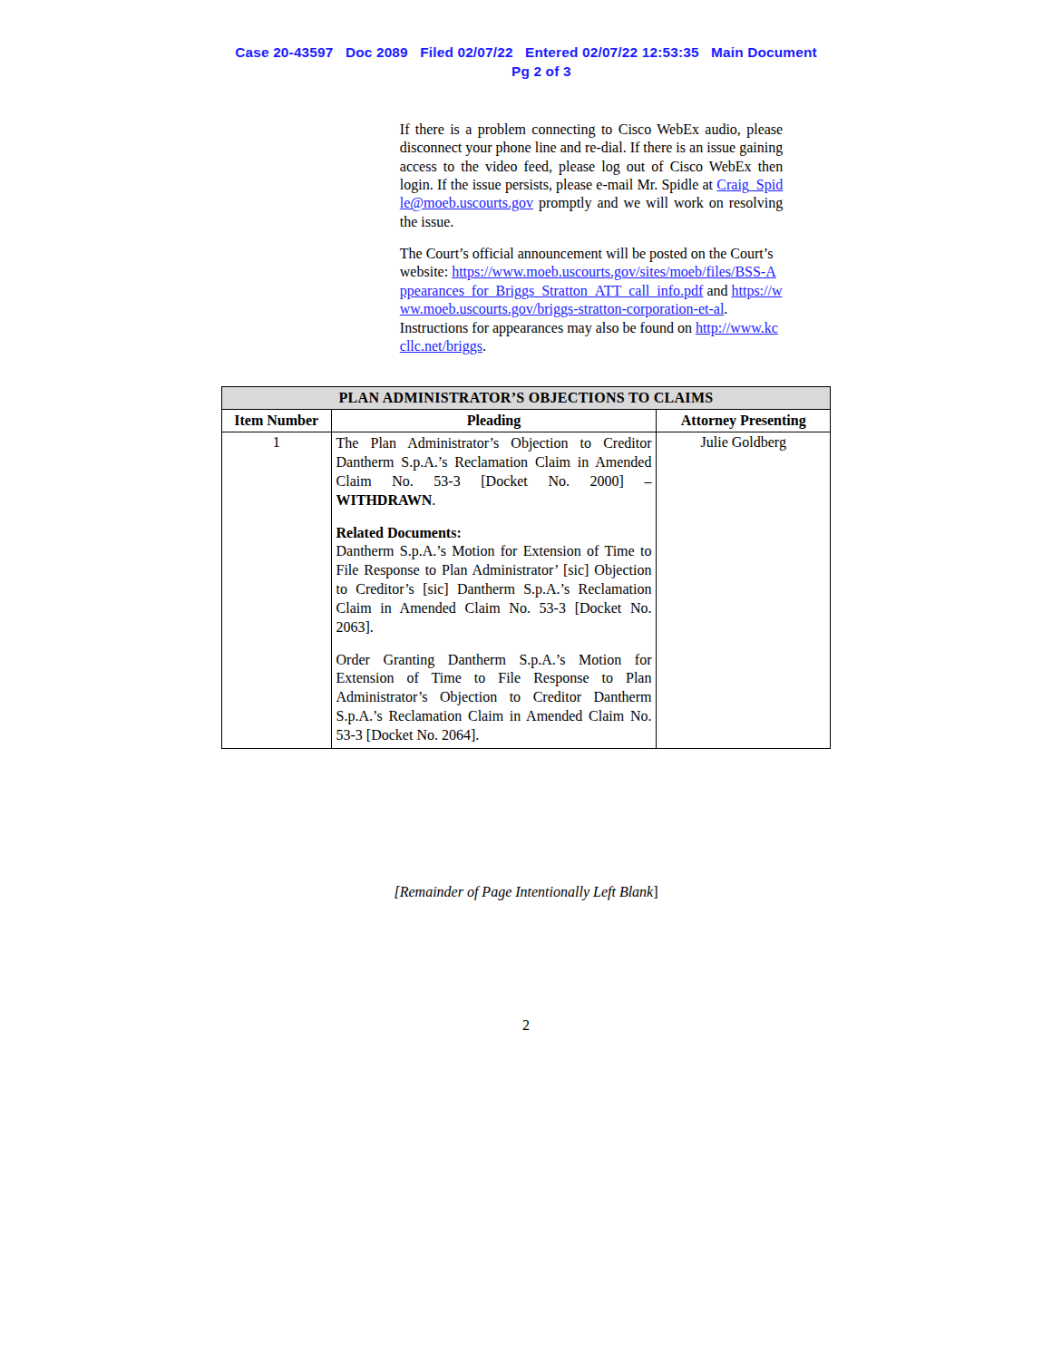Case 20-43597 Doc 2089 Filed 02/07/22 Entered 02/07/22 12:53:35 Main Document Pg 2 of 3
If there is a problem connecting to Cisco WebEx audio, please disconnect your phone line and re-dial. If there is an issue gaining access to the video feed, please log out of Cisco WebEx then login. If the issue persists, please e-mail Mr. Spidle at Craig_Spidle@moeb.uscourts.gov promptly and we will work on resolving the issue.
The Court’s official announcement will be posted on the Court’s website: https://www.moeb.uscourts.gov/sites/moeb/files/BSS-Appearances_for_Briggs_Stratton_ATT_call_info.pdf and https://www.moeb.uscourts.gov/briggs-stratton-corporation-et-al. Instructions for appearances may also be found on http://www.kccllc.net/briggs.
| PLAN ADMINISTRATOR’S OBJECTIONS TO CLAIMS |
| --- |
| Item Number | Pleading | Attorney Presenting |
| 1 | The Plan Administrator’s Objection to Creditor Dantherm S.p.A.’s Reclamation Claim in Amended Claim No. 53-3 [Docket No. 2000] – WITHDRAWN . Related Documents: Dantherm S.p.A.’s Motion for Extension of Time to File Response to Plan Administrator’ [sic] Objection to Creditor’s [sic] Dantherm S.p.A.’s Reclamation Claim in Amended Claim No. 53-3 [Docket No. 2063]. Order Granting Dantherm S.p.A.’s Motion for Extension of Time to File Response to Plan Administrator’s Objection to Creditor Dantherm S.p.A.’s Reclamation Claim in Amended Claim No. 53-3 [Docket No. 2064]. | Julie Goldberg |
[Remainder of Page Intentionally Left Blank]
2